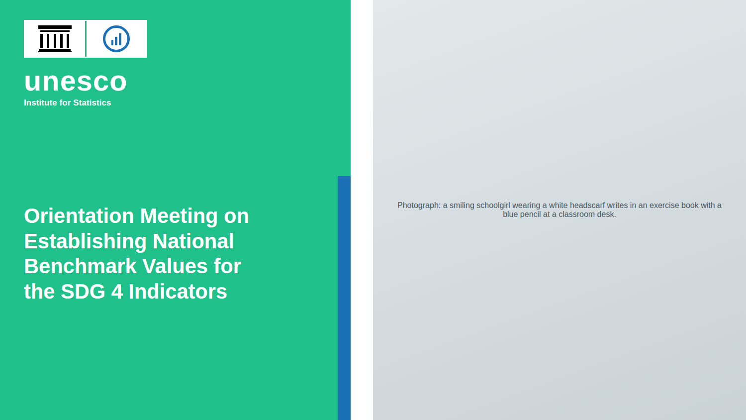unesco
Institute for Statistics
Orientation Meeting on Establishing National Benchmark Values for the SDG 4 Indicators
Photograph: a smiling schoolgirl wearing a white headscarf writes in an exercise book with a blue pencil at a classroom desk.